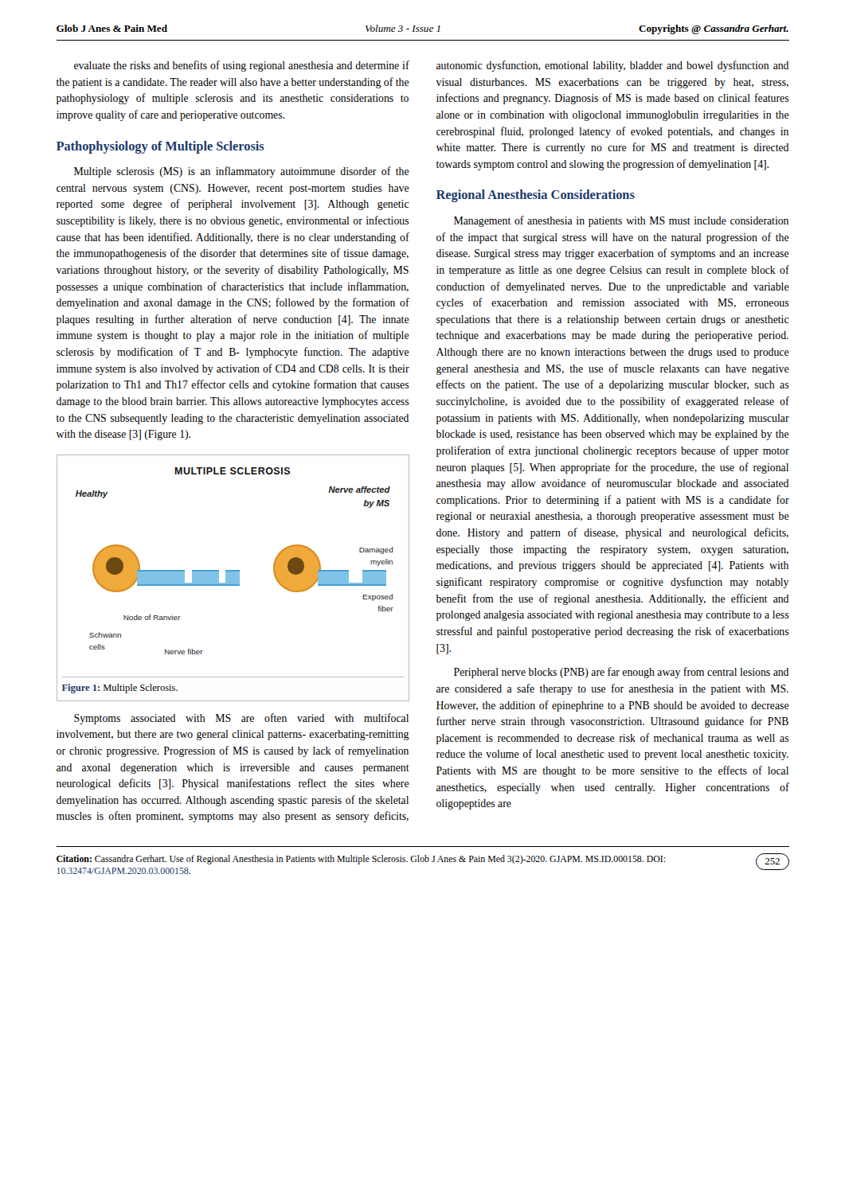Glob J Anes & Pain Med
Volume 3 - Issue 1
Copyrights @ Cassandra Gerhart.
evaluate the risks and benefits of using regional anesthesia and determine if the patient is a candidate. The reader will also have a better understanding of the pathophysiology of multiple sclerosis and its anesthetic considerations to improve quality of care and perioperative outcomes.
Pathophysiology of Multiple Sclerosis
Multiple sclerosis (MS) is an inflammatory autoimmune disorder of the central nervous system (CNS). However, recent post-mortem studies have reported some degree of peripheral involvement [3]. Although genetic susceptibility is likely, there is no obvious genetic, environmental or infectious cause that has been identified. Additionally, there is no clear understanding of the immunopathogenesis of the disorder that determines site of tissue damage, variations throughout history, or the severity of disability Pathologically, MS possesses a unique combination of characteristics that include inflammation, demyelination and axonal damage in the CNS; followed by the formation of plaques resulting in further alteration of nerve conduction [4]. The innate immune system is thought to play a major role in the initiation of multiple sclerosis by modification of T and B- lymphocyte function. The adaptive immune system is also involved by activation of CD4 and CD8 cells. It is their polarization to Th1 and Th17 effector cells and cytokine formation that causes damage to the blood brain barrier. This allows autoreactive lymphocytes access to the CNS subsequently leading to the characteristic demyelination associated with the disease [3] (Figure 1).
MULTIPLE SCLEROSIS
Healthy
Nerve affected
by MS
Damaged
myelin
Exposed
fiber
Node of Ranvier
Schwann
cells
Nerve fiber
Figure 1: Multiple Sclerosis.
Symptoms associated with MS are often varied with multifocal involvement, but there are two general clinical patterns- exacerbating-remitting or chronic progressive. Progression of MS is caused by lack of remyelination and axonal degeneration which is irreversible and causes permanent neurological deficits [3]. Physical manifestations reflect the sites where demyelination has occurred. Although ascending spastic paresis of the skeletal muscles is often prominent, symptoms may also present as sensory deficits, autonomic dysfunction, emotional lability, bladder and bowel dysfunction and visual disturbances. MS exacerbations can be triggered by heat, stress, infections and pregnancy. Diagnosis of MS is made based on clinical features alone or in combination with oligoclonal immunoglobulin irregularities in the cerebrospinal fluid, prolonged latency of evoked potentials, and changes in white matter. There is currently no cure for MS and treatment is directed towards symptom control and slowing the progression of demyelination [4].
Regional Anesthesia Considerations
Management of anesthesia in patients with MS must include consideration of the impact that surgical stress will have on the natural progression of the disease. Surgical stress may trigger exacerbation of symptoms and an increase in temperature as little as one degree Celsius can result in complete block of conduction of demyelinated nerves. Due to the unpredictable and variable cycles of exacerbation and remission associated with MS, erroneous speculations that there is a relationship between certain drugs or anesthetic technique and exacerbations may be made during the perioperative period. Although there are no known interactions between the drugs used to produce general anesthesia and MS, the use of muscle relaxants can have negative effects on the patient. The use of a depolarizing muscular blocker, such as succinylcholine, is avoided due to the possibility of exaggerated release of potassium in patients with MS. Additionally, when nondepolarizing muscular blockade is used, resistance has been observed which may be explained by the proliferation of extra junctional cholinergic receptors because of upper motor neuron plaques [5]. When appropriate for the procedure, the use of regional anesthesia may allow avoidance of neuromuscular blockade and associated complications. Prior to determining if a patient with MS is a candidate for regional or neuraxial anesthesia, a thorough preoperative assessment must be done. History and pattern of disease, physical and neurological deficits, especially those impacting the respiratory system, oxygen saturation, medications, and previous triggers should be appreciated [4]. Patients with significant respiratory compromise or cognitive dysfunction may notably benefit from the use of regional anesthesia. Additionally, the efficient and prolonged analgesia associated with regional anesthesia may contribute to a less stressful and painful postoperative period decreasing the risk of exacerbations [3].
Peripheral nerve blocks (PNB) are far enough away from central lesions and are considered a safe therapy to use for anesthesia in the patient with MS. However, the addition of epinephrine to a PNB should be avoided to decrease further nerve strain through vasoconstriction. Ultrasound guidance for PNB placement is recommended to decrease risk of mechanical trauma as well as reduce the volume of local anesthetic used to prevent local anesthetic toxicity. Patients with MS are thought to be more sensitive to the effects of local anesthetics, especially when used centrally. Higher concentrations of oligopeptides are
Citation: Cassandra Gerhart. Use of Regional Anesthesia in Patients with Multiple Sclerosis. Glob J Anes & Pain Med 3(2)-2020. GJAPM. MS.ID.000158. DOI: 10.32474/GJAPM.2020.03.000158.
252